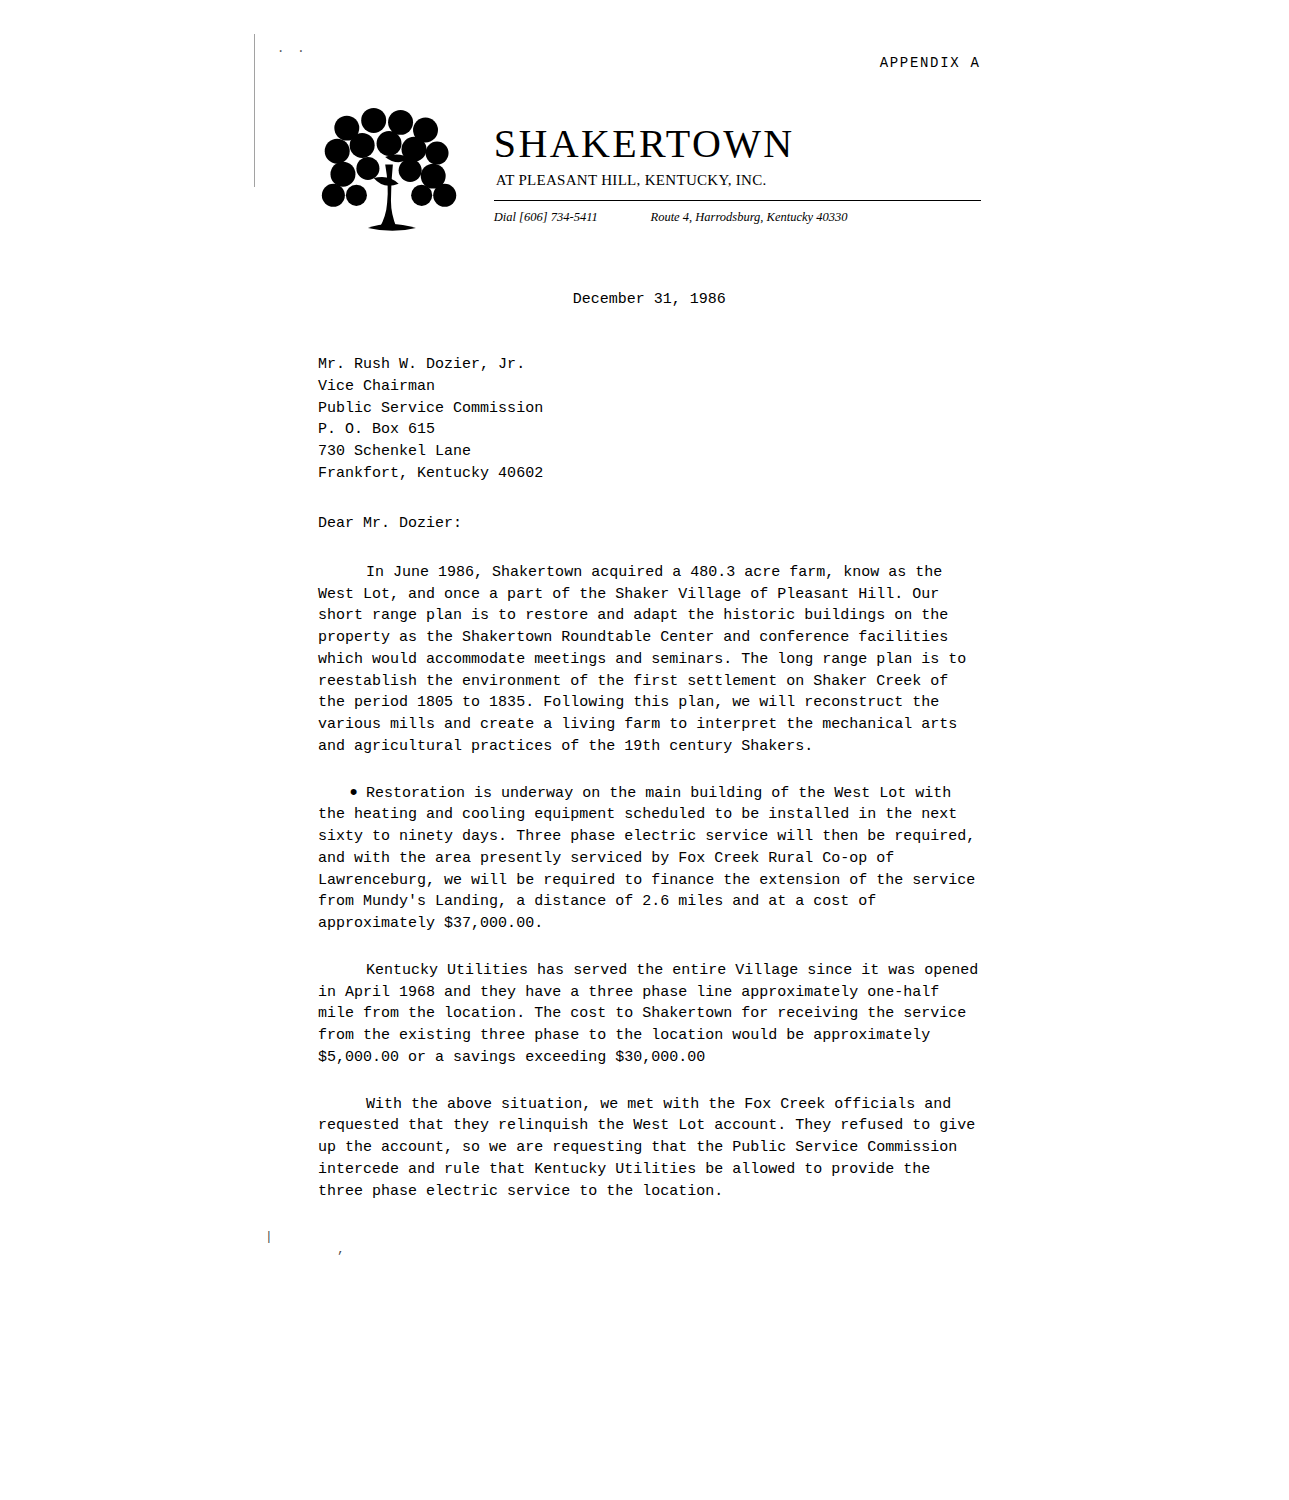APPENDIX A
. .
SHAKERTOWN
AT PLEASANT HILL, KENTUCKY, INC.
Dial [606] 734-5411 Route 4, Harrodsburg, Kentucky 40330
December 31, 1986
Mr. Rush W. Dozier, Jr. Vice Chairman Public Service Commission P. O. Box 615 730 Schenkel Lane Frankfort, Kentucky 40602
Dear Mr. Dozier:
In June 1986, Shakertown acquired a 480.3 acre farm, know as the West Lot, and once a part of the Shaker Village of Pleasant Hill. Our short range plan is to restore and adapt the historic buildings on the property as the Shakertown Roundtable Center and conference facilities which would accommodate meetings and seminars. The long range plan is to reestablish the environment of the first settlement on Shaker Creek of the period 1805 to 1835. Following this plan, we will reconstruct the various mills and create a living farm to interpret the mechanical arts and agricultural practices of the 19th century Shakers.
•
Restoration is underway on the main building of the West Lot with the heating and cooling equipment scheduled to be installed in the next sixty to ninety days. Three phase electric service will then be required, and with the area presently serviced by Fox Creek Rural Co-op of Lawrenceburg, we will be required to finance the extension of the service from Mundy's Landing, a distance of 2.6 miles and at a cost of approximately $37,000.00.
Kentucky Utilities has served the entire Village since it was opened in April 1968 and they have a three phase line approximately one-half mile from the location. The cost to Shakertown for receiving the service from the existing three phase to the location would be approximately $5,000.00 or a savings exceeding $30,000.00
With the above situation, we met with the Fox Creek officials and requested that they relinquish the West Lot account. They refused to give up the account, so we are requesting that the Public Service Commission intercede and rule that Kentucky Utilities be allowed to provide the three phase electric service to the location.
,
|